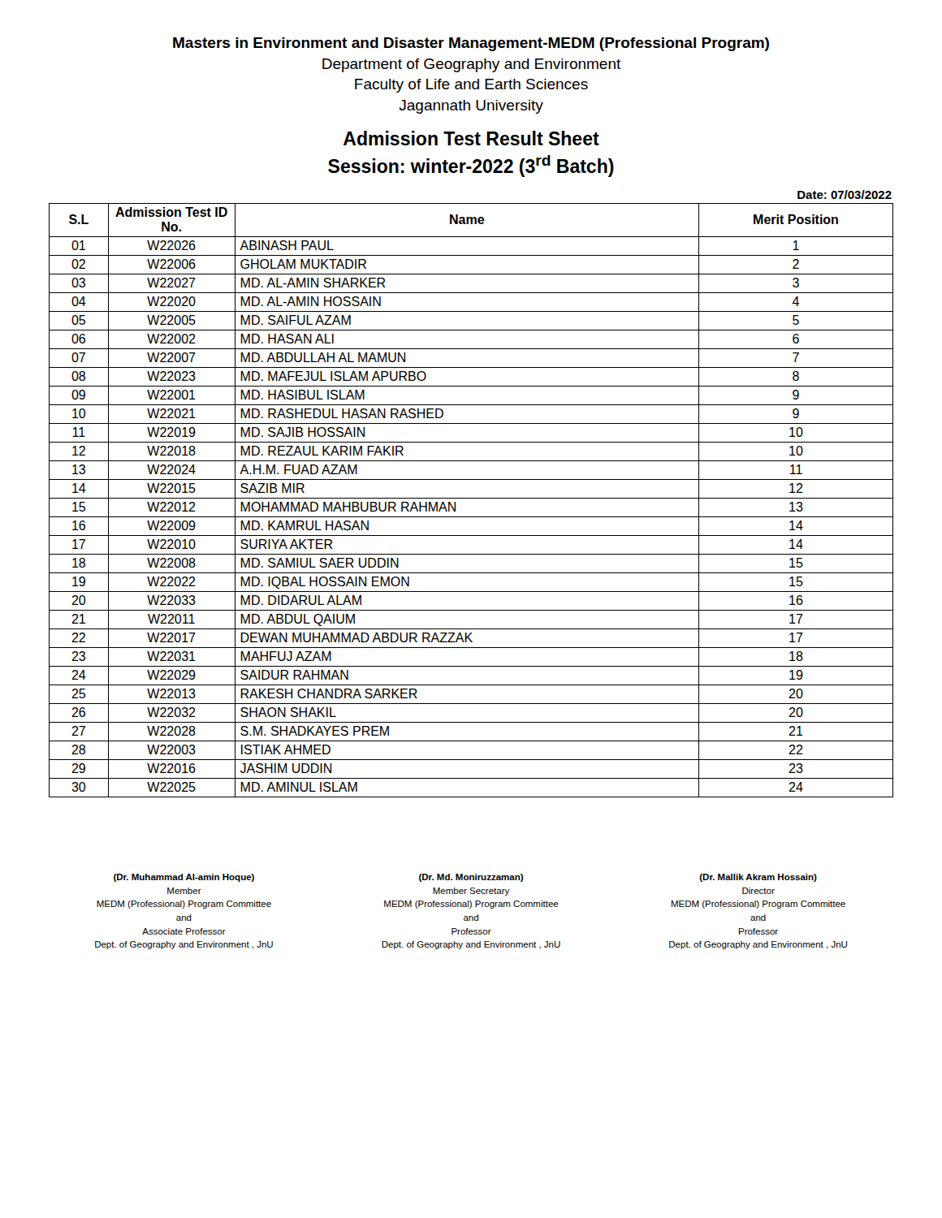Masters in Environment and Disaster Management-MEDM (Professional Program)
Department of Geography and Environment
Faculty of Life and Earth Sciences
Jagannath University
Admission Test Result Sheet
Session: winter-2022 (3rd Batch)
Date: 07/03/2022
| S.L | Admission Test ID No. | Name | Merit Position |
| --- | --- | --- | --- |
| 01 | W22026 | ABINASH PAUL | 1 |
| 02 | W22006 | GHOLAM MUKTADIR | 2 |
| 03 | W22027 | MD. AL-AMIN SHARKER | 3 |
| 04 | W22020 | MD. AL-AMIN HOSSAIN | 4 |
| 05 | W22005 | MD. SAIFUL AZAM | 5 |
| 06 | W22002 | MD. HASAN ALI | 6 |
| 07 | W22007 | MD. ABDULLAH AL MAMUN | 7 |
| 08 | W22023 | MD. MAFEJUL ISLAM APURBO | 8 |
| 09 | W22001 | MD. HASIBUL ISLAM | 9 |
| 10 | W22021 | MD. RASHEDUL HASAN RASHED | 9 |
| 11 | W22019 | MD. SAJIB HOSSAIN | 10 |
| 12 | W22018 | MD. REZAUL KARIM FAKIR | 10 |
| 13 | W22024 | A.H.M. FUAD AZAM | 11 |
| 14 | W22015 | SAZIB MIR | 12 |
| 15 | W22012 | MOHAMMAD MAHBUBUR RAHMAN | 13 |
| 16 | W22009 | MD. KAMRUL HASAN | 14 |
| 17 | W22010 | SURIYA AKTER | 14 |
| 18 | W22008 | MD. SAMIUL SAER UDDIN | 15 |
| 19 | W22022 | MD. IQBAL HOSSAIN EMON | 15 |
| 20 | W22033 | MD. DIDARUL ALAM | 16 |
| 21 | W22011 | MD. ABDUL QAIUM | 17 |
| 22 | W22017 | DEWAN MUHAMMAD ABDUR RAZZAK | 17 |
| 23 | W22031 | MAHFUJ AZAM | 18 |
| 24 | W22029 | SAIDUR RAHMAN | 19 |
| 25 | W22013 | RAKESH CHANDRA SARKER | 20 |
| 26 | W22032 | SHAON SHAKIL | 20 |
| 27 | W22028 | S.M. SHADKAYES PREM | 21 |
| 28 | W22003 | ISTIAK AHMED | 22 |
| 29 | W22016 | JASHIM UDDIN | 23 |
| 30 | W22025 | MD. AMINUL ISLAM | 24 |
(Dr. Muhammad Al-amin Hoque)
Member
MEDM (Professional) Program Committee
and
Associate Professor
Dept. of Geography and Environment , JnU
(Dr. Md. Moniruzzaman)
Member Secretary
MEDM (Professional) Program Committee
and
Professor
Dept. of Geography and Environment , JnU
(Dr. Mallik Akram Hossain)
Director
MEDM (Professional) Program Committee
and
Professor
Dept. of Geography and Environment , JnU